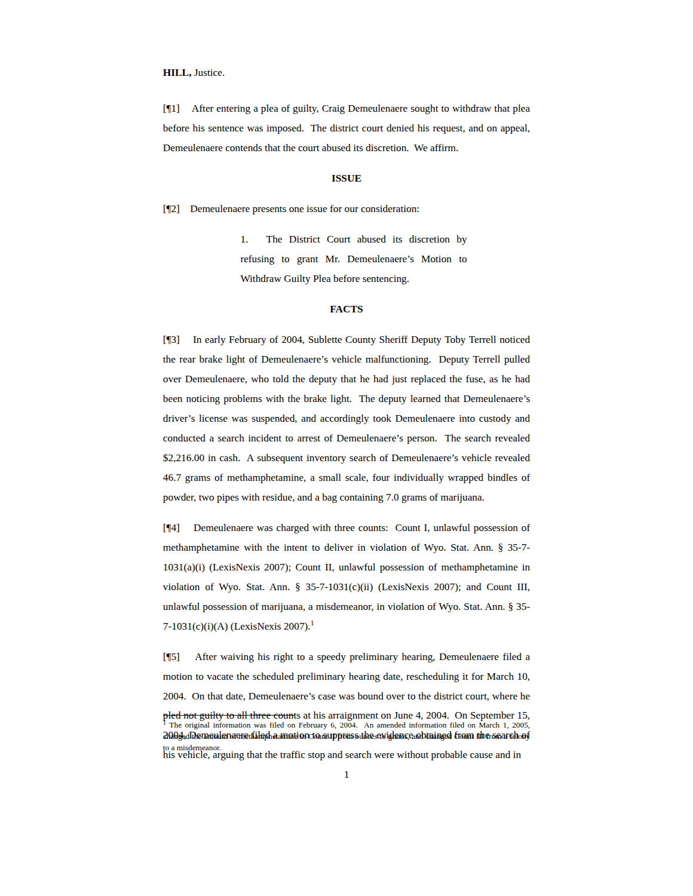HILL, Justice.
[¶1] After entering a plea of guilty, Craig Demeulenaere sought to withdraw that plea before his sentence was imposed. The district court denied his request, and on appeal, Demeulenaere contends that the court abused its discretion. We affirm.
ISSUE
[¶2] Demeulenaere presents one issue for our consideration:
1. The District Court abused its discretion by refusing to grant Mr. Demeulenaere’s Motion to Withdraw Guilty Plea before sentencing.
FACTS
[¶3] In early February of 2004, Sublette County Sheriff Deputy Toby Terrell noticed the rear brake light of Demeulenaere’s vehicle malfunctioning. Deputy Terrell pulled over Demeulenaere, who told the deputy that he had just replaced the fuse, as he had been noticing problems with the brake light. The deputy learned that Demeulenaere’s driver’s license was suspended, and accordingly took Demeulenaere into custody and conducted a search incident to arrest of Demeulenaere’s person. The search revealed $2,216.00 in cash. A subsequent inventory search of Demeulenaere’s vehicle revealed 46.7 grams of methamphetamine, a small scale, four individually wrapped bindles of powder, two pipes with residue, and a bag containing 7.0 grams of marijuana.
[¶4] Demeulenaere was charged with three counts: Count I, unlawful possession of methamphetamine with the intent to deliver in violation of Wyo. Stat. Ann. § 35-7-1031(a)(i) (LexisNexis 2007); Count II, unlawful possession of methamphetamine in violation of Wyo. Stat. Ann. § 35-7-1031(c)(ii) (LexisNexis 2007); and Count III, unlawful possession of marijuana, a misdemeanor, in violation of Wyo. Stat. Ann. § 35-7-1031(c)(i)(A) (LexisNexis 2007).1
[¶5] After waiving his right to a speedy preliminary hearing, Demeulenaere filed a motion to vacate the scheduled preliminary hearing date, rescheduling it for March 10, 2004. On that date, Demeulenaere’s case was bound over to the district court, where he pled not guilty to all three counts at his arraignment on June 4, 2004. On September 15, 2004, Demeulenaere filed a motion to suppress the evidence obtained from the search of his vehicle, arguing that the traffic stop and search were without probable cause and in
1 The original information was filed on February 6, 2004. An amended information filed on March 1, 2005, changed the amount of methamphetamine in Count II from ounces to grams, and changed Count III from a felony to a misdemeanor.
1